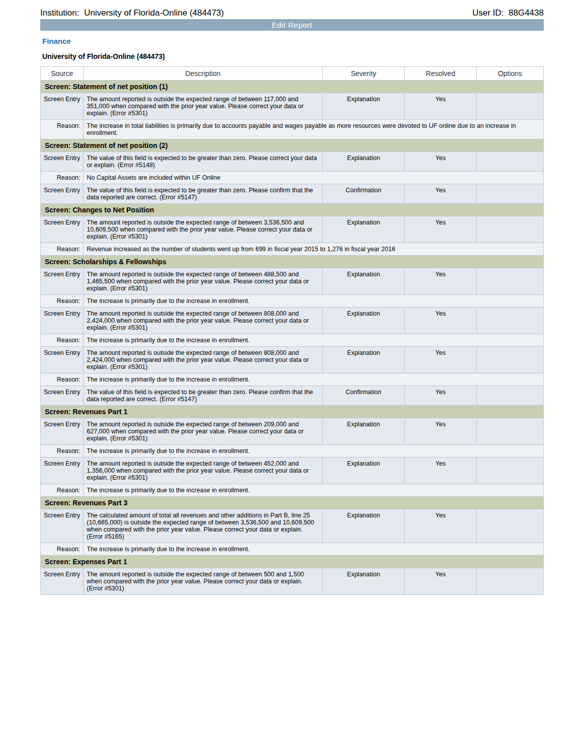Institution: University of Florida-Online (484473)
User ID: 88G4438
Edit Report
Finance
University of Florida-Online (484473)
| Source | Description | Severity | Resolved | Options |
| --- | --- | --- | --- | --- |
| Screen: Statement of net position (1) |
| Screen Entry | The amount reported is outside the expected range of between 117,000 and 351,000 when compared with the prior year value. Please correct your data or explain. (Error #5301) | Explanation | Yes | |
| Reason: | The increase in total liabilities is primarily due to accounts payable and wages payable as more resources were devoted to UF online due to an increase in enrollment. |
| Screen: Statement of net position (2) |
| Screen Entry | The value of this field is expected to be greater than zero. Please correct your data or explain. (Error #5148) | Explanation | Yes | |
| Reason: | No Capital Assets are included within UF Online |
| Screen Entry | The value of this field is expected to be greater than zero. Please confirm that the data reported are correct. (Error #5147) | Confirmation | Yes | |
| Screen: Changes to Net Position |
| Screen Entry | The amount reported is outside the expected range of between 3,536,500 and 10,609,500 when compared with the prior year value. Please correct your data or explain. (Error #5301) | Explanation | Yes | |
| Reason: | Revenue increased as the number of students went up from 699 in fiscal year 2015 to 1,276 in fiscal year 2016 |
| Screen: Scholarships & Fellowships |
| Screen Entry | The amount reported is outside the expected range of between 488,500 and 1,465,500 when compared with the prior year value. Please correct your data or explain. (Error #5301) | Explanation | Yes | |
| Reason: | The increase is primarily due to the increase in enrollment. |
| Screen Entry | The amount reported is outside the expected range of between 808,000 and 2,424,000 when compared with the prior year value. Please correct your data or explain. (Error #5301) | Explanation | Yes | |
| Reason: | The increase is primarily due to the increase in enrollment. |
| Screen Entry | The amount reported is outside the expected range of between 808,000 and 2,424,000 when compared with the prior year value. Please correct your data or explain. (Error #5301) | Explanation | Yes | |
| Reason: | The increase is primarily due to the increase in enrollment. |
| Screen Entry | The value of this field is expected to be greater than zero. Please confirm that the data reported are correct. (Error #5147) | Confirmation | Yes | |
| Screen: Revenues Part 1 |
| Screen Entry | The amount reported is outside the expected range of between 209,000 and 627,000 when compared with the prior year value. Please correct your data or explain. (Error #5301) | Explanation | Yes | |
| Reason: | The increase is primarily due to the increase in enrollment. |
| Screen Entry | The amount reported is outside the expected range of between 452,000 and 1,356,000 when compared with the prior year value. Please correct your data or explain. (Error #5301) | Explanation | Yes | |
| Reason: | The increase is primarily due to the increase in enrollment. |
| Screen: Revenues Part 3 |
| Screen Entry | The calculated amount of total all revenues and other additions in Part B, line 25 (10,665,000) is outside the expected range of between 3,536,500 and 10,609,500 when compared with the prior year value. Please correct your data or explain. (Error #5165) | Explanation | Yes | |
| Reason: | The increase is primarily due to the increase in enrollment. |
| Screen: Expenses Part 1 |
| Screen Entry | The amount reported is outside the expected range of between 500 and 1,500 when compared with the prior year value. Please correct your data or explain. (Error #5301) | Explanation | Yes | |